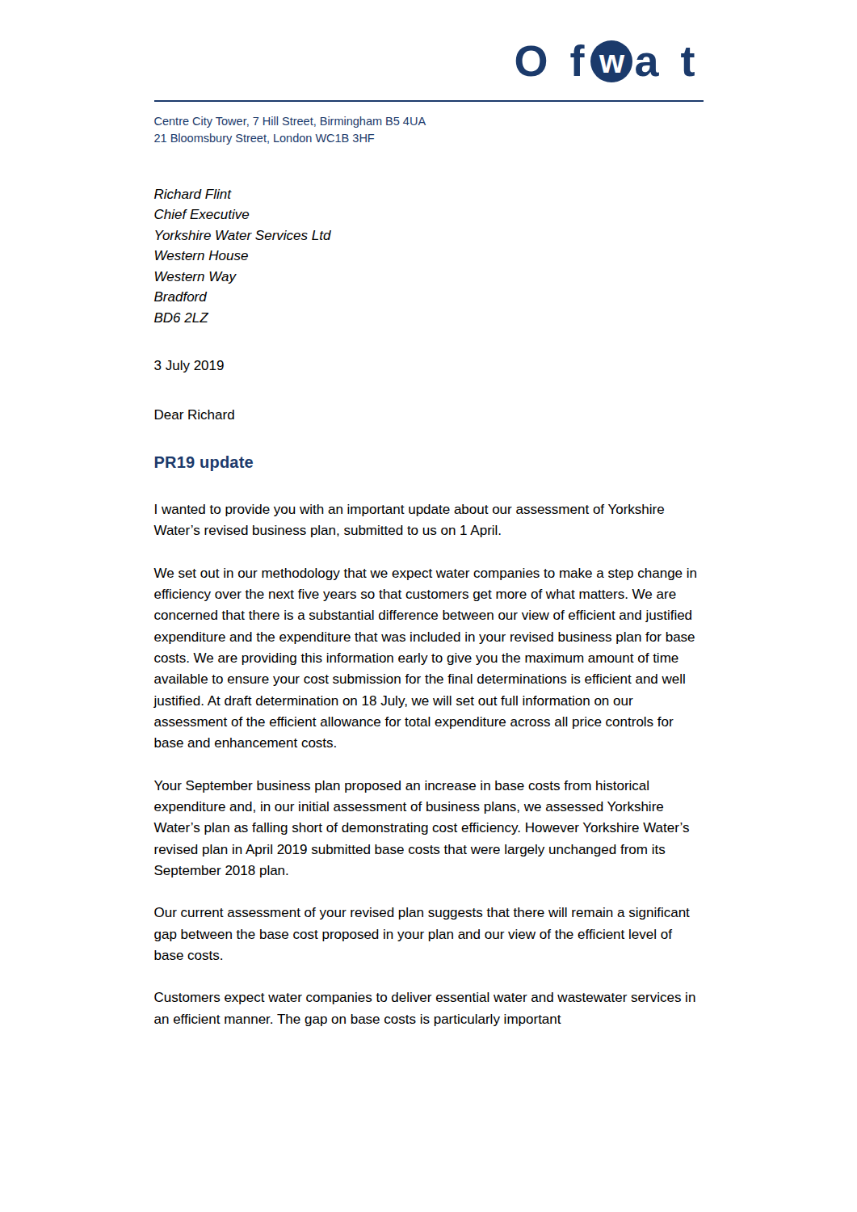O fwa t
Centre City Tower, 7 Hill Street, Birmingham B5 4UA
21 Bloomsbury Street, London WC1B 3HF
Richard Flint
Chief Executive
Yorkshire Water Services Ltd
Western House
Western Way
Bradford
BD6 2LZ
3 July 2019
Dear Richard
PR19 update
I wanted to provide you with an important update about our assessment of Yorkshire Water’s revised business plan, submitted to us on 1 April.
We set out in our methodology that we expect water companies to make a step change in efficiency over the next five years so that customers get more of what matters. We are concerned that there is a substantial difference between our view of efficient and justified expenditure and the expenditure that was included in your revised business plan for base costs. We are providing this information early to give you the maximum amount of time available to ensure your cost submission for the final determinations is efficient and well justified. At draft determination on 18 July, we will set out full information on our assessment of the efficient allowance for total expenditure across all price controls for base and enhancement costs.
Your September business plan proposed an increase in base costs from historical expenditure and, in our initial assessment of business plans, we assessed Yorkshire Water’s plan as falling short of demonstrating cost efficiency. However Yorkshire Water’s revised plan in April 2019 submitted base costs that were largely unchanged from its September 2018 plan.
Our current assessment of your revised plan suggests that there will remain a significant gap between the base cost proposed in your plan and our view of the efficient level of base costs.
Customers expect water companies to deliver essential water and wastewater services in an efficient manner. The gap on base costs is particularly important